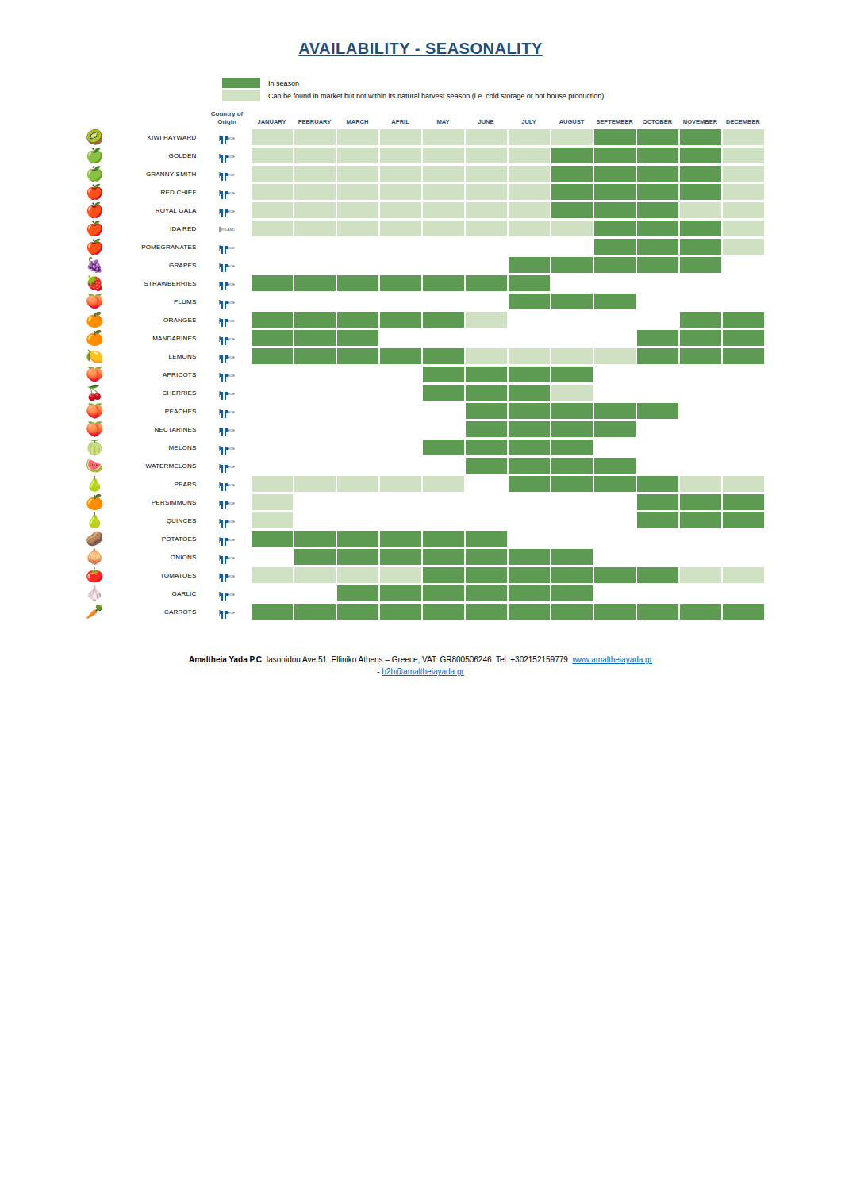AVAILABILITY - SEASONALITY
In season
Can be found in market but not within its natural harvest season (i.e. cold storage or hot house production)
| | | Country of Origin | JANUARY | FEBRUARY | MARCH | APRIL | MAY | JUNE | JULY | AUGUST | SEPTEMBER | OCTOBER | NOVEMBER | DECEMBER |
| --- | --- | --- | --- | --- | --- | --- | --- | --- | --- | --- | --- | --- | --- | --- |
| 🥝 | KIWI HAYWARD | GREECE | | | | | | | | | | | | |
| 🍏 | GOLDEN | GREECE | | | | | | | | | | | | |
| 🍏 | GRANNY SMITH | GREECE | | | | | | | | | | | | |
| 🍎 | RED CHIEF | GREECE | | | | | | | | | | | | |
| 🍎 | ROYAL GALA | GREECE | | | | | | | | | | | | |
| 🍎 | IDA RED | POLAND | | | | | | | | | | | | |
| 🍎 | POMEGRANATES | GREECE | | | | | | | | | | | | |
| 🍇 | GRAPES | GREECE | | | | | | | | | | | | |
| 🍓 | STRAWBERRIES | GREECE | | | | | | | | | | | | |
| 🍑 | PLUMS | GREECE | | | | | | | | | | | | |
| 🍊 | ORANGES | GREECE | | | | | | | | | | | | |
| 🍊 | MANDARINES | GREECE | | | | | | | | | | | | |
| 🍋 | LEMONS | GREECE | | | | | | | | | | | | |
| 🍑 | APRICOTS | GREECE | | | | | | | | | | | | |
| 🍒 | CHERRIES | GREECE | | | | | | | | | | | | |
| 🍑 | PEACHES | GREECE | | | | | | | | | | | | |
| 🍑 | NECTARINES | GREECE | | | | | | | | | | | | |
| 🍈 | MELONS | GREECE | | | | | | | | | | | | |
| 🍉 | WATERMELONS | GREECE | | | | | | | | | | | | |
| 🍐 | PEARS | GREECE | | | | | | | | | | | | |
| 🍊 | PERSIMMONS | GREECE | | | | | | | | | | | | |
| 🍐 | QUINCES | GREECE | | | | | | | | | | | | |
| 🥔 | POTATOES | GREECE | | | | | | | | | | | | |
| 🧅 | ONIONS | GREECE | | | | | | | | | | | | |
| 🍅 | TOMATOES | GREECE | | | | | | | | | | | | |
| 🧄 | GARLIC | GREECE | | | | | | | | | | | | |
| 🥕 | CARROTS | GREECE | | | | | | | | | | | | |
Amaltheia Yada P.C. Iasonidou Ave.51. Elliniko Athens – Greece, VAT: GR800506246 Tel.:+302152159779 www.amaltheiayada.gr
- b2b@amaltheiayada.gr